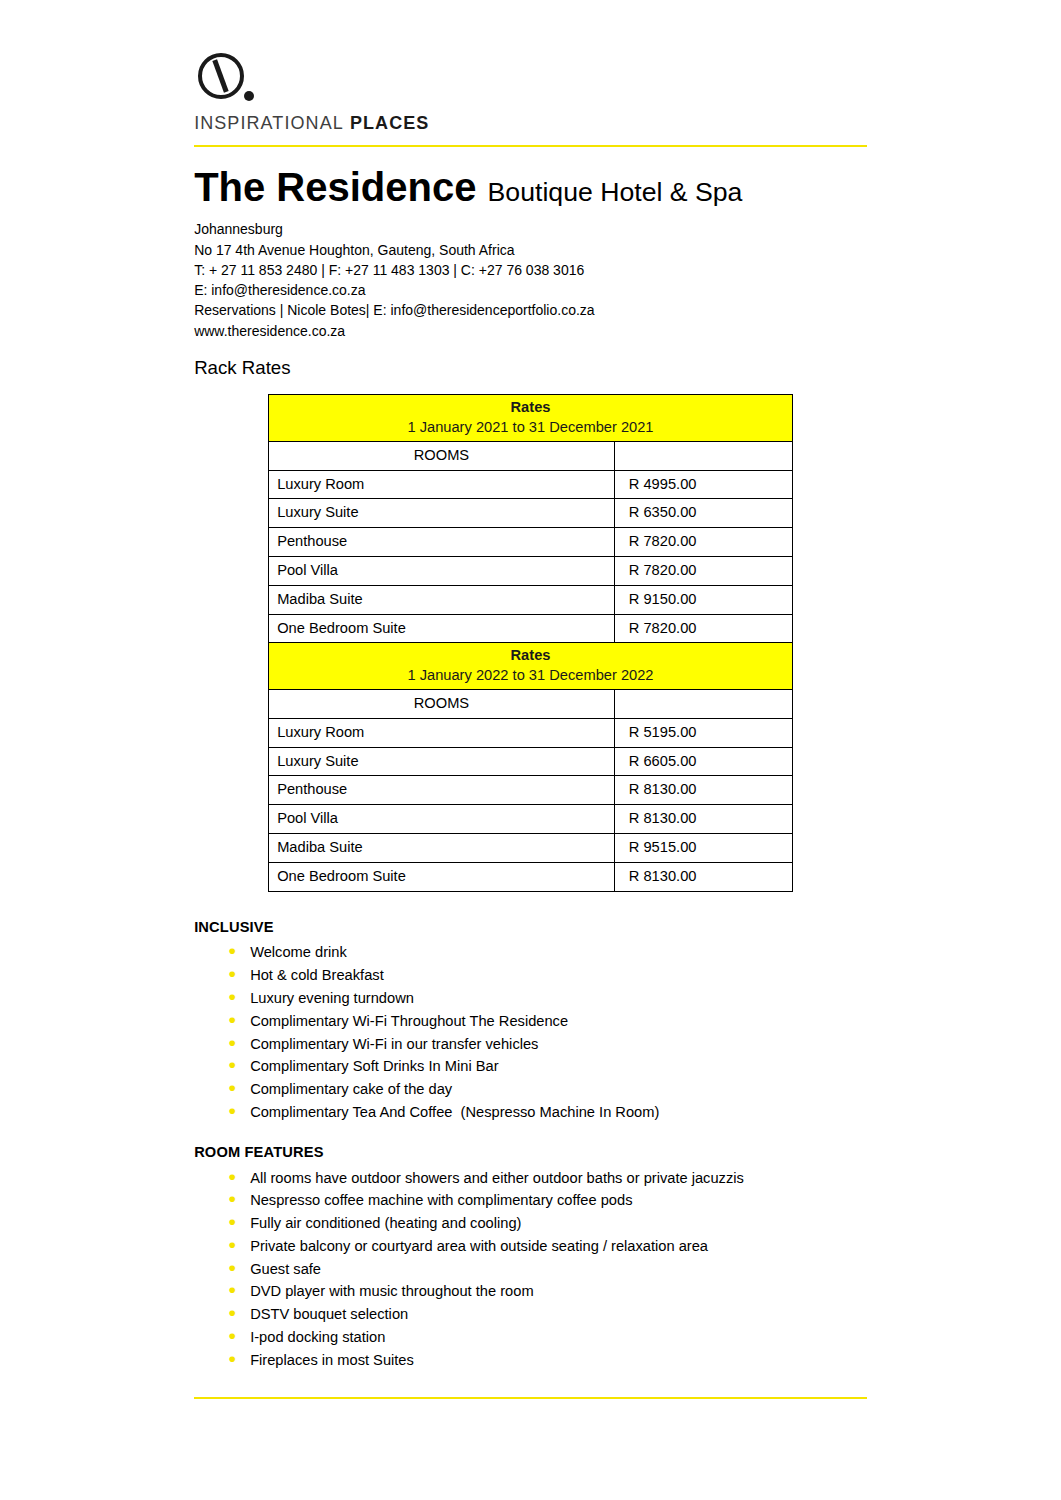INSPIRATIONAL PLACES
The Residence Boutique Hotel & Spa
Johannesburg
No 17 4th Avenue Houghton, Gauteng, South Africa
T: + 27 11 853 2480 | F: +27 11 483 1303 | C: +27 76 038 3016
E: info@theresidence.co.za
Reservations | Nicole Botes| E: info@theresidenceportfolio.co.za
www.theresidence.co.za
Rack Rates
| Rates 1 January 2021 to 31 December 2021 |
| ROOMS | |
| Luxury Room | R 4995.00 |
| Luxury Suite | R 6350.00 |
| Penthouse | R 7820.00 |
| Pool Villa | R 7820.00 |
| Madiba Suite | R 9150.00 |
| One Bedroom Suite | R 7820.00 |
| Rates 1 January 2022 to 31 December 2022 |
| ROOMS | |
| Luxury Room | R 5195.00 |
| Luxury Suite | R 6605.00 |
| Penthouse | R 8130.00 |
| Pool Villa | R 8130.00 |
| Madiba Suite | R 9515.00 |
| One Bedroom Suite | R 8130.00 |
INCLUSIVE
Welcome drink
Hot & cold Breakfast
Luxury evening turndown
Complimentary Wi-Fi Throughout The Residence
Complimentary Wi-Fi in our transfer vehicles
Complimentary Soft Drinks In Mini Bar
Complimentary cake of the day
Complimentary Tea And Coffee (Nespresso Machine In Room)
ROOM FEATURES
All rooms have outdoor showers and either outdoor baths or private jacuzzis
Nespresso coffee machine with complimentary coffee pods
Fully air conditioned (heating and cooling)
Private balcony or courtyard area with outside seating / relaxation area
Guest safe
DVD player with music throughout the room
DSTV bouquet selection
I-pod docking station
Fireplaces in most Suites